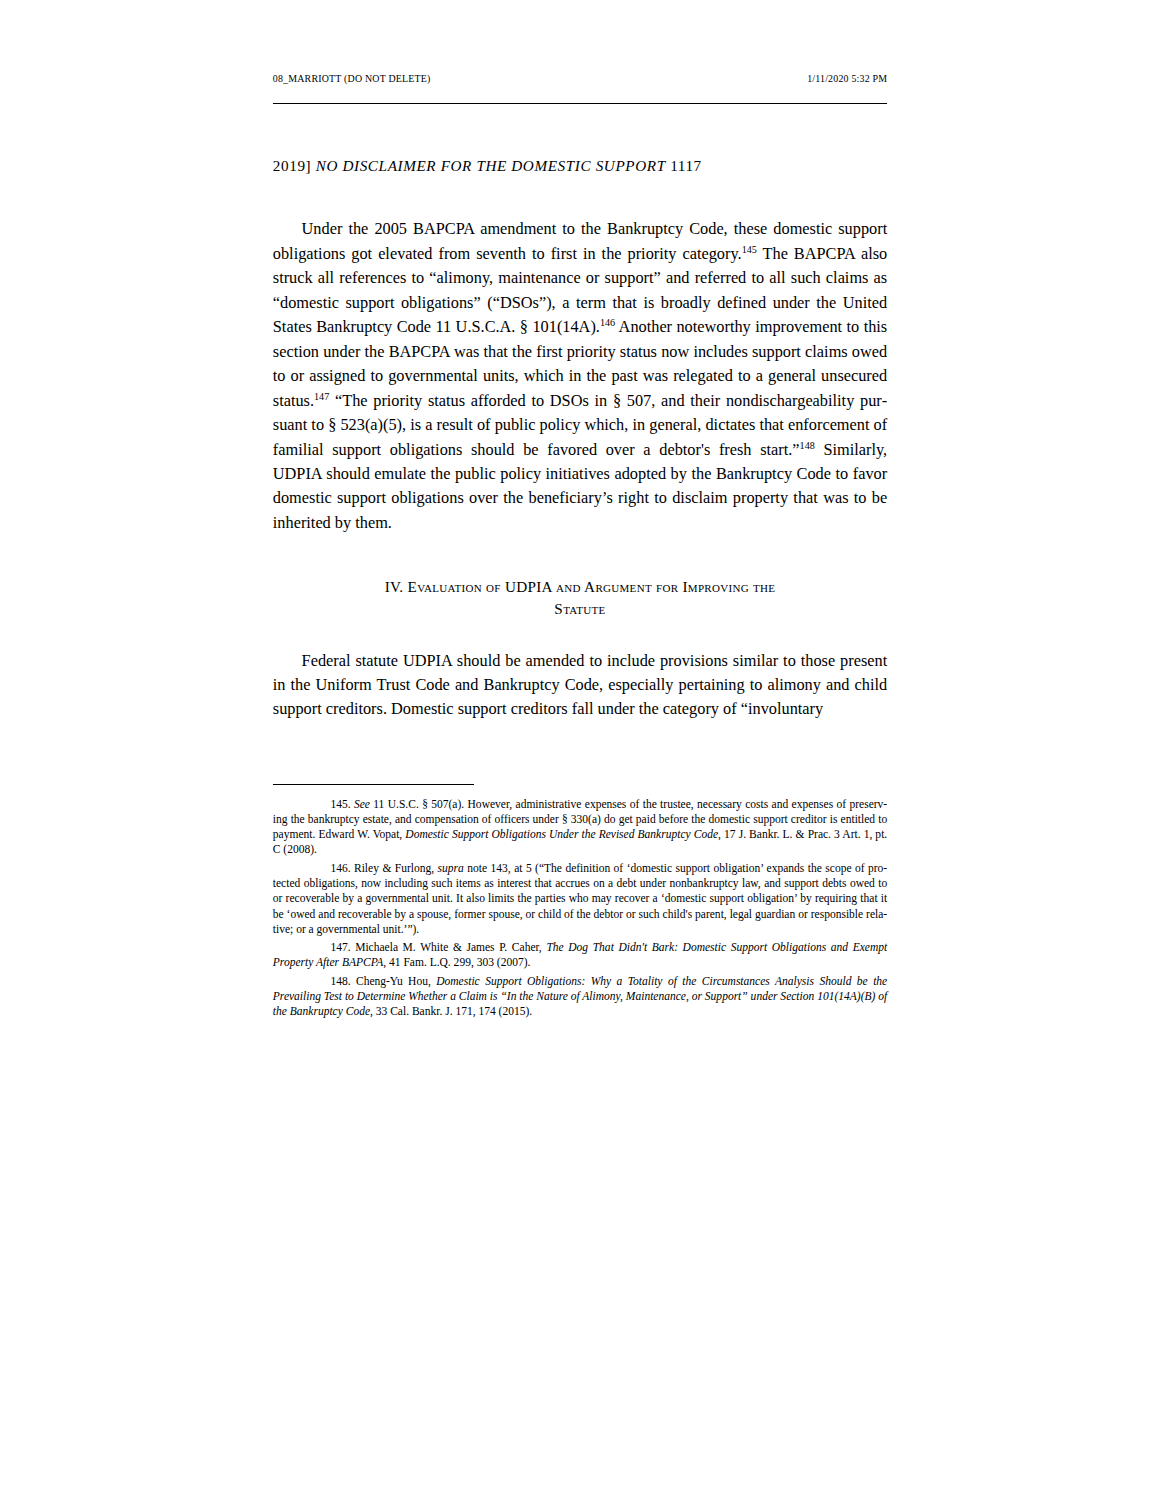08_Marriott (Do Not Delete) 1/11/2020 5:32 PM
2019] NO DISCLAIMER FOR THE DOMESTIC SUPPORT 1117
Under the 2005 BAPCPA amendment to the Bankruptcy Code, these domestic support obligations got elevated from seventh to first in the priority category.145 The BAPCPA also struck all references to “alimony, maintenance or support” and referred to all such claims as “domestic support obligations” (“DSOs”), a term that is broadly defined under the United States Bankruptcy Code 11 U.S.C.A. § 101(14A).146 Another noteworthy improvement to this section under the BAPCPA was that the first priority status now includes support claims owed to or assigned to governmental units, which in the past was relegated to a general unsecured status.147 “The priority status afforded to DSOs in § 507, and their nondischargeability pursuant to § 523(a)(5), is a result of public policy which, in general, dictates that enforcement of familial support obligations should be favored over a debtor's fresh start.”148 Similarly, UDPIA should emulate the public policy initiatives adopted by the Bankruptcy Code to favor domestic support obligations over the beneficiary’s right to disclaim property that was to be inherited by them.
IV. Evaluation of UDPIA and Argument for Improving the
Statute
Federal statute UDPIA should be amended to include provisions similar to those present in the Uniform Trust Code and Bankruptcy Code, especially pertaining to alimony and child support creditors. Domestic support creditors fall under the category of “involuntary
145. See 11 U.S.C. § 507(a). However, administrative expenses of the trustee, necessary costs and expenses of preserving the bankruptcy estate, and compensation of officers under § 330(a) do get paid before the domestic support creditor is entitled to payment. Edward W. Vopat, Domestic Support Obligations Under the Revised Bankruptcy Code, 17 J. Bankr. L. & Prac. 3 Art. 1, pt. C (2008).
146. Riley & Furlong, supra note 143, at 5 (“The definition of ‘domestic support obligation’ expands the scope of protected obligations, now including such items as interest that accrues on a debt under nonbankruptcy law, and support debts owed to or recoverable by a governmental unit. It also limits the parties who may recover a ‘domestic support obligation’ by requiring that it be ‘owed and recoverable by a spouse, former spouse, or child of the debtor or such child's parent, legal guardian or responsible relative; or a governmental unit.’”).
147. Michaela M. White & James P. Caher, The Dog That Didn't Bark: Domestic Support Obligations and Exempt Property After BAPCPA, 41 Fam. L.Q. 299, 303 (2007).
148. Cheng-Yu Hou, Domestic Support Obligations: Why a Totality of the Circumstances Analysis Should be the Prevailing Test to Determine Whether a Claim is “In the Nature of Alimony, Maintenance, or Support” under Section 101(14A)(B) of the Bankruptcy Code, 33 Cal. Bankr. J. 171, 174 (2015).